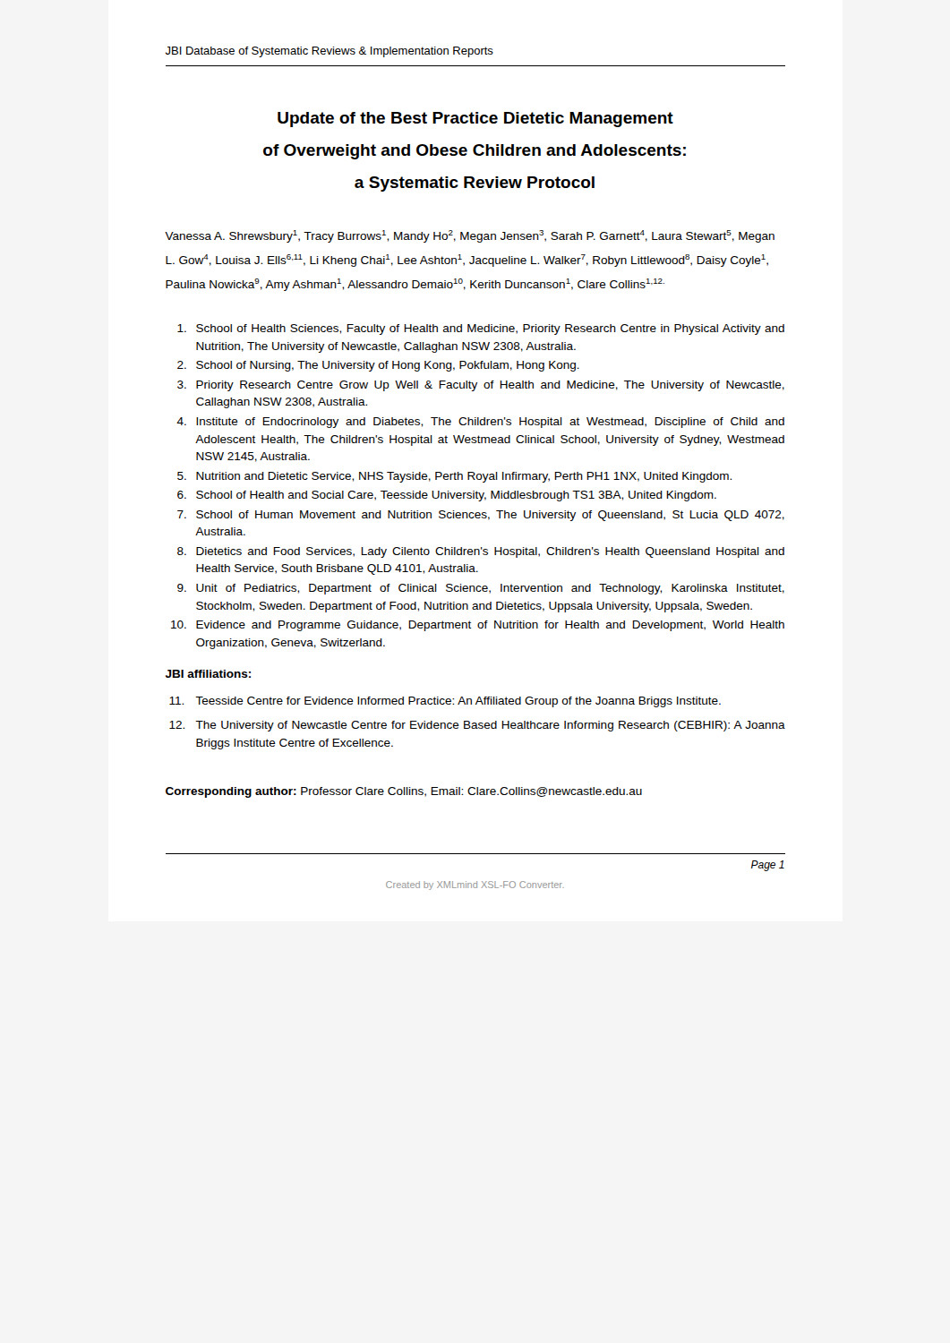JBI Database of Systematic Reviews & Implementation Reports
Update of the Best Practice Dietetic Management
of Overweight and Obese Children and Adolescents:
a Systematic Review Protocol
Vanessa A. Shrewsbury1, Tracy Burrows1, Mandy Ho2, Megan Jensen3, Sarah P. Garnett4, Laura Stewart5, Megan L. Gow4, Louisa J. Ells6,11, Li Kheng Chai1, Lee Ashton1, Jacqueline L. Walker7, Robyn Littlewood8, Daisy Coyle1, Paulina Nowicka9, Amy Ashman1, Alessandro Demaio10, Kerith Duncanson1, Clare Collins1,12.
School of Health Sciences, Faculty of Health and Medicine, Priority Research Centre in Physical Activity and Nutrition, The University of Newcastle, Callaghan NSW 2308, Australia.
School of Nursing, The University of Hong Kong, Pokfulam, Hong Kong.
Priority Research Centre Grow Up Well & Faculty of Health and Medicine, The University of Newcastle, Callaghan NSW 2308, Australia.
Institute of Endocrinology and Diabetes, The Children's Hospital at Westmead, Discipline of Child and Adolescent Health, The Children's Hospital at Westmead Clinical School, University of Sydney, Westmead NSW 2145, Australia.
Nutrition and Dietetic Service, NHS Tayside, Perth Royal Infirmary, Perth PH1 1NX, United Kingdom.
School of Health and Social Care, Teesside University, Middlesbrough TS1 3BA, United Kingdom.
School of Human Movement and Nutrition Sciences, The University of Queensland, St Lucia QLD 4072, Australia.
Dietetics and Food Services, Lady Cilento Children's Hospital, Children's Health Queensland Hospital and Health Service, South Brisbane QLD 4101, Australia.
Unit of Pediatrics, Department of Clinical Science, Intervention and Technology, Karolinska Institutet, Stockholm, Sweden. Department of Food, Nutrition and Dietetics, Uppsala University, Uppsala, Sweden.
Evidence and Programme Guidance, Department of Nutrition for Health and Development, World Health Organization, Geneva, Switzerland.
JBI affiliations:
Teesside Centre for Evidence Informed Practice: An Affiliated Group of the Joanna Briggs Institute.
The University of Newcastle Centre for Evidence Based Healthcare Informing Research (CEBHIR): A Joanna Briggs Institute Centre of Excellence.
Corresponding author: Professor Clare Collins, Email: Clare.Collins@newcastle.edu.au
Page 1
Created by XMLmind XSL-FO Converter.